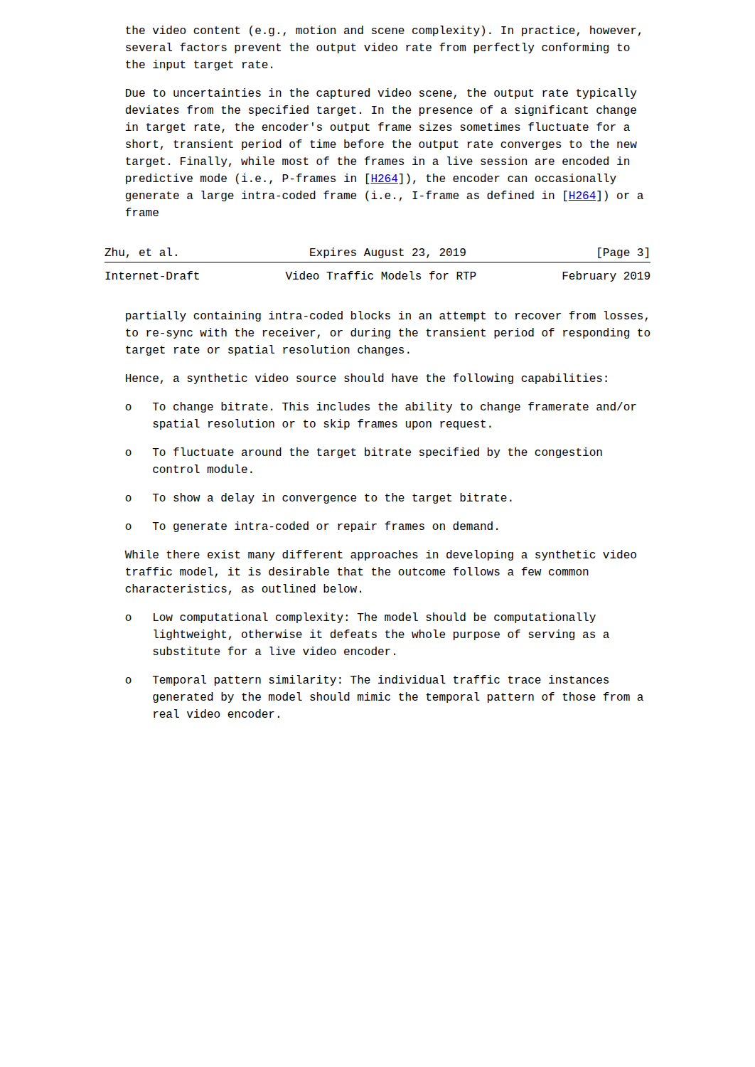the video content (e.g., motion and scene complexity). In practice, however, several factors prevent the output video rate from perfectly conforming to the input target rate.
Due to uncertainties in the captured video scene, the output rate typically deviates from the specified target. In the presence of a significant change in target rate, the encoder's output frame sizes sometimes fluctuate for a short, transient period of time before the output rate converges to the new target. Finally, while most of the frames in a live session are encoded in predictive mode (i.e., P-frames in [H264]), the encoder can occasionally generate a large intra-coded frame (i.e., I-frame as defined in [H264]) or a frame
Zhu, et al. Expires August 23, 2019 [Page 3]
Internet-Draft Video Traffic Models for RTP February 2019
partially containing intra-coded blocks in an attempt to recover from losses, to re-sync with the receiver, or during the transient period of responding to target rate or spatial resolution changes.
Hence, a synthetic video source should have the following capabilities:
To change bitrate. This includes the ability to change framerate and/or spatial resolution or to skip frames upon request.
To fluctuate around the target bitrate specified by the congestion control module.
To show a delay in convergence to the target bitrate.
To generate intra-coded or repair frames on demand.
While there exist many different approaches in developing a synthetic video traffic model, it is desirable that the outcome follows a few common characteristics, as outlined below.
Low computational complexity: The model should be computationally lightweight, otherwise it defeats the whole purpose of serving as a substitute for a live video encoder.
Temporal pattern similarity: The individual traffic trace instances generated by the model should mimic the temporal pattern of those from a real video encoder.